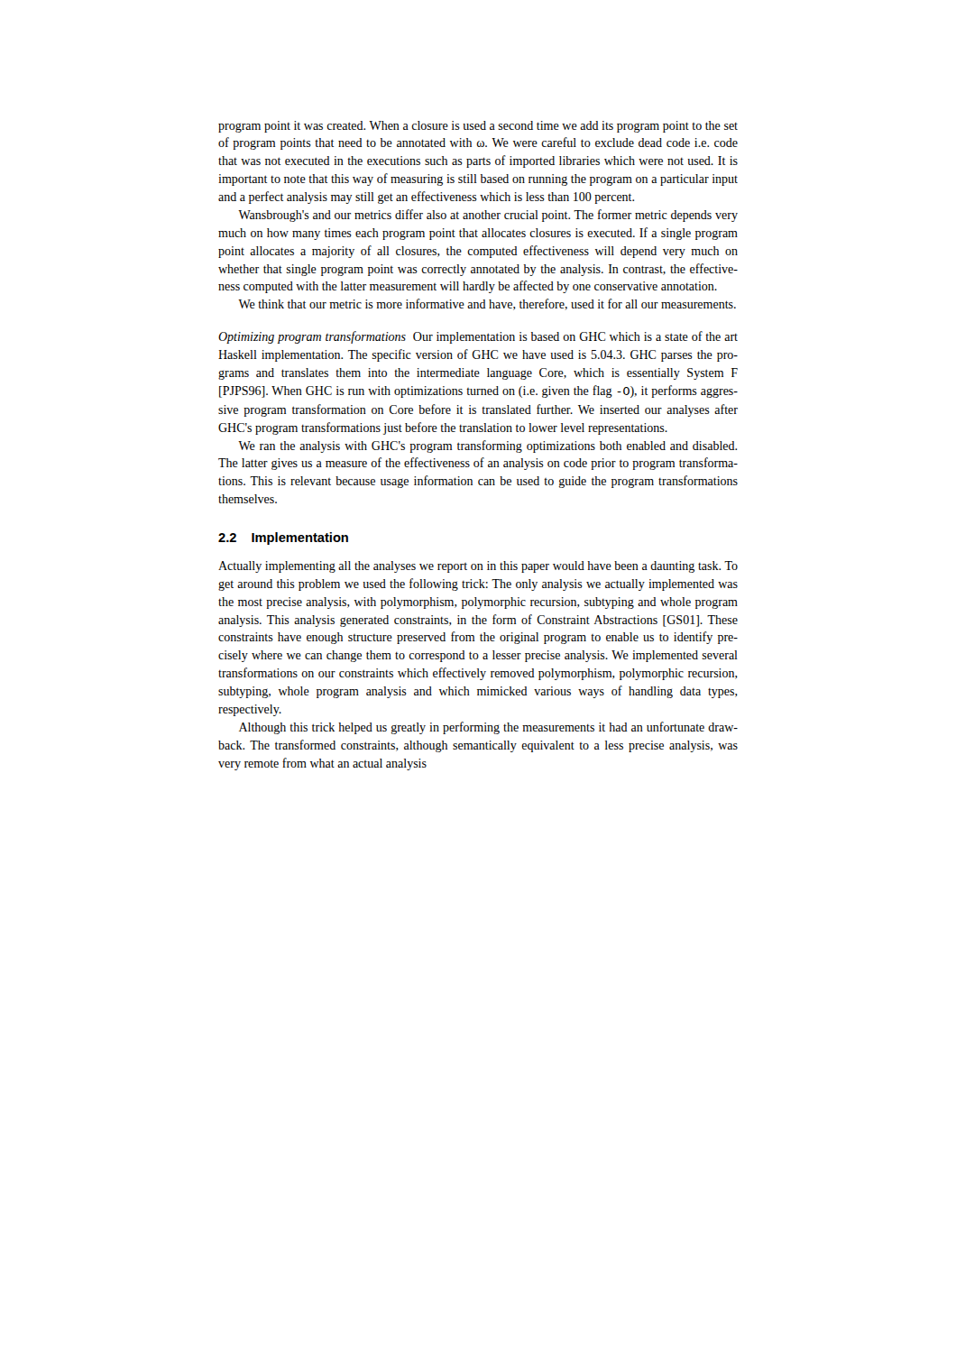program point it was created. When a closure is used a second time we add its program point to the set of program points that need to be annotated with ω. We were careful to exclude dead code i.e. code that was not executed in the executions such as parts of imported libraries which were not used. It is important to note that this way of measuring is still based on running the program on a particular input and a perfect analysis may still get an effectiveness which is less than 100 percent.
Wansbrough's and our metrics differ also at another crucial point. The former metric depends very much on how many times each program point that allocates closures is executed. If a single program point allocates a majority of all closures, the computed effectiveness will depend very much on whether that single program point was correctly annotated by the analysis. In contrast, the effectiveness computed with the latter measurement will hardly be affected by one conservative annotation.
We think that our metric is more informative and have, therefore, used it for all our measurements.
Optimizing program transformations Our implementation is based on GHC which is a state of the art Haskell implementation. The specific version of GHC we have used is 5.04.3. GHC parses the programs and translates them into the intermediate language Core, which is essentially System F [PJPS96]. When GHC is run with optimizations turned on (i.e. given the flag -O), it performs aggressive program transformation on Core before it is translated further. We inserted our analyses after GHC's program transformations just before the translation to lower level representations.
We ran the analysis with GHC's program transforming optimizations both enabled and disabled. The latter gives us a measure of the effectiveness of an analysis on code prior to program transformations. This is relevant because usage information can be used to guide the program transformations themselves.
2.2 Implementation
Actually implementing all the analyses we report on in this paper would have been a daunting task. To get around this problem we used the following trick: The only analysis we actually implemented was the most precise analysis, with polymorphism, polymorphic recursion, subtyping and whole program analysis. This analysis generated constraints, in the form of Constraint Abstractions [GS01]. These constraints have enough structure preserved from the original program to enable us to identify precisely where we can change them to correspond to a lesser precise analysis. We implemented several transformations on our constraints which effectively removed polymorphism, polymorphic recursion, subtyping, whole program analysis and which mimicked various ways of handling data types, respectively.
Although this trick helped us greatly in performing the measurements it had an unfortunate drawback. The transformed constraints, although semantically equivalent to a less precise analysis, was very remote from what an actual analysis